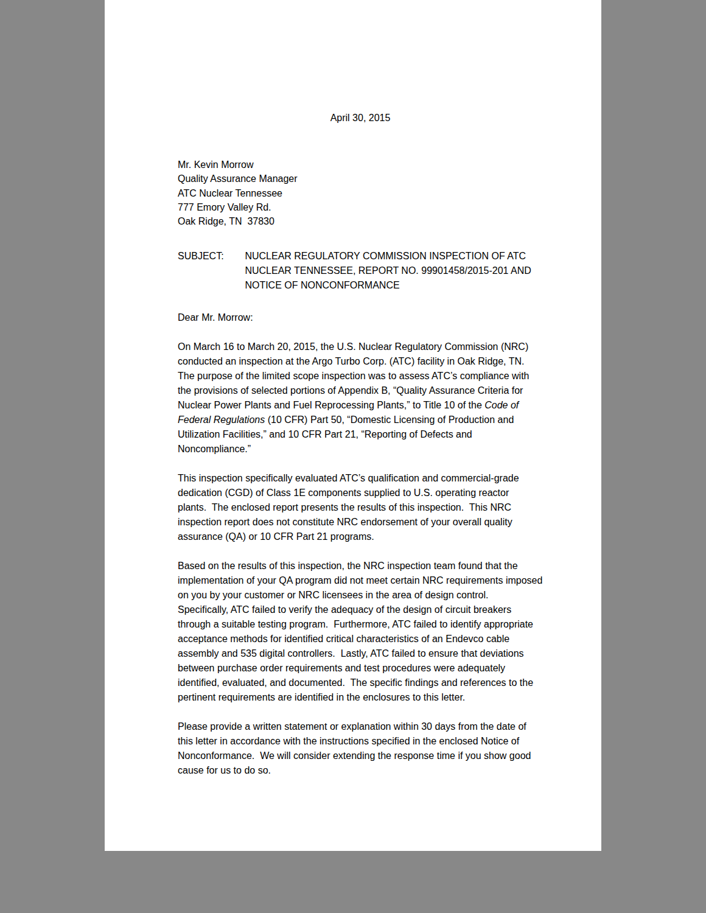April 30, 2015
Mr. Kevin Morrow
Quality Assurance Manager
ATC Nuclear Tennessee
777 Emory Valley Rd.
Oak Ridge, TN 37830
SUBJECT:
NUCLEAR REGULATORY COMMISSION INSPECTION OF ATC NUCLEAR TENNESSEE, REPORT NO. 99901458/2015-201 AND NOTICE OF NONCONFORMANCE
Dear Mr. Morrow:
On March 16 to March 20, 2015, the U.S. Nuclear Regulatory Commission (NRC) conducted an inspection at the Argo Turbo Corp. (ATC) facility in Oak Ridge, TN. The purpose of the limited scope inspection was to assess ATC’s compliance with the provisions of selected portions of Appendix B, “Quality Assurance Criteria for Nuclear Power Plants and Fuel Reprocessing Plants,” to Title 10 of the Code of Federal Regulations (10 CFR) Part 50, “Domestic Licensing of Production and Utilization Facilities,” and 10 CFR Part 21, “Reporting of Defects and Noncompliance.”
This inspection specifically evaluated ATC’s qualification and commercial-grade dedication (CGD) of Class 1E components supplied to U.S. operating reactor plants. The enclosed report presents the results of this inspection. This NRC inspection report does not constitute NRC endorsement of your overall quality assurance (QA) or 10 CFR Part 21 programs.
Based on the results of this inspection, the NRC inspection team found that the implementation of your QA program did not meet certain NRC requirements imposed on you by your customer or NRC licensees in the area of design control. Specifically, ATC failed to verify the adequacy of the design of circuit breakers through a suitable testing program. Furthermore, ATC failed to identify appropriate acceptance methods for identified critical characteristics of an Endevco cable assembly and 535 digital controllers. Lastly, ATC failed to ensure that deviations between purchase order requirements and test procedures were adequately identified, evaluated, and documented. The specific findings and references to the pertinent requirements are identified in the enclosures to this letter.
Please provide a written statement or explanation within 30 days from the date of this letter in accordance with the instructions specified in the enclosed Notice of Nonconformance. We will consider extending the response time if you show good cause for us to do so.